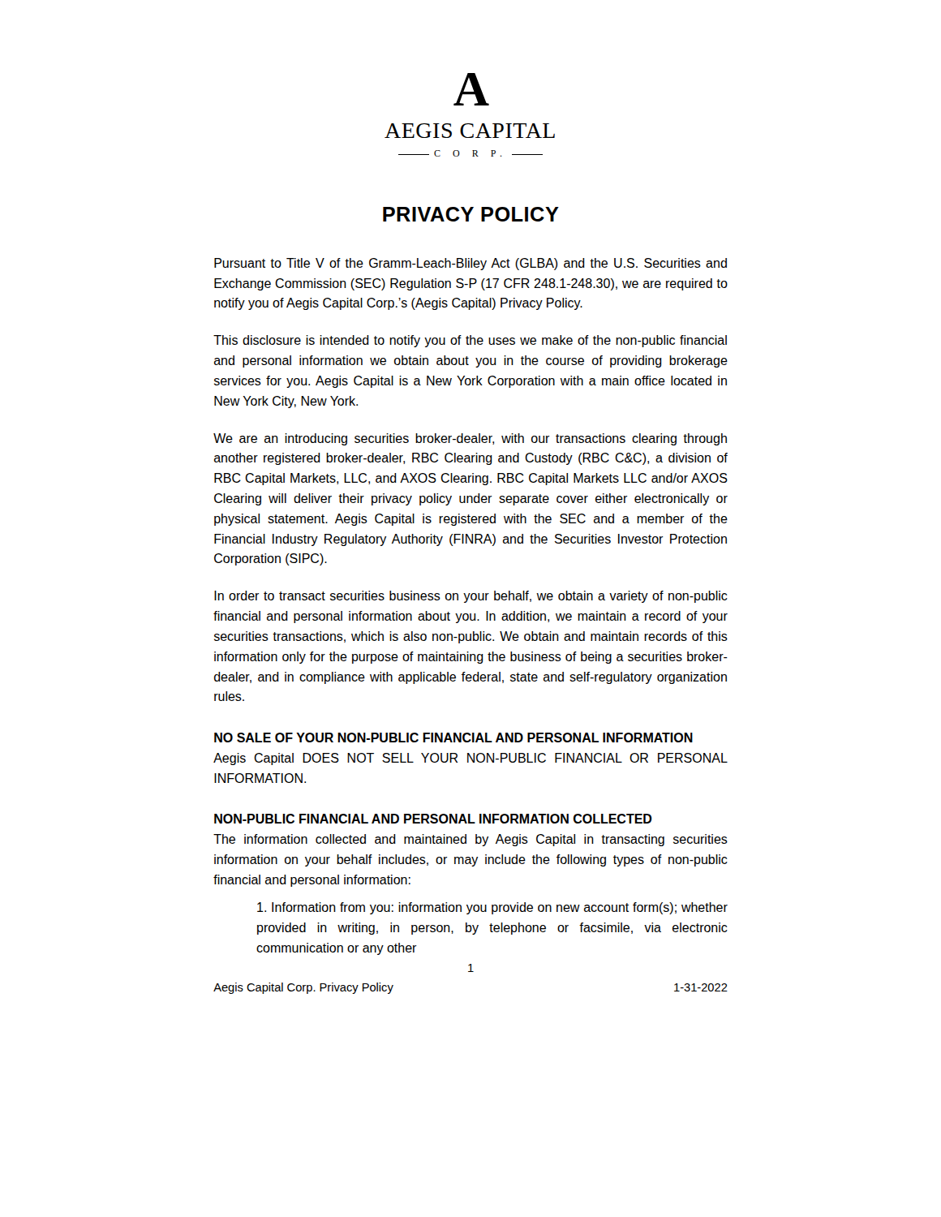A
AEGIS CAPITAL
C O R P.
PRIVACY POLICY
Pursuant to Title V of the Gramm-Leach-Bliley Act (GLBA) and the U.S. Securities and Exchange Commission (SEC) Regulation S-P (17 CFR 248.1-248.30), we are required to notify you of Aegis Capital Corp.’s (Aegis Capital) Privacy Policy.
This disclosure is intended to notify you of the uses we make of the non-public financial and personal information we obtain about you in the course of providing brokerage services for you. Aegis Capital is a New York Corporation with a main office located in New York City, New York.
We are an introducing securities broker-dealer, with our transactions clearing through another registered broker-dealer, RBC Clearing and Custody (RBC C&C), a division of RBC Capital Markets, LLC, and AXOS Clearing. RBC Capital Markets LLC and/or AXOS Clearing will deliver their privacy policy under separate cover either electronically or physical statement. Aegis Capital is registered with the SEC and a member of the Financial Industry Regulatory Authority (FINRA) and the Securities Investor Protection Corporation (SIPC).
In order to transact securities business on your behalf, we obtain a variety of non-public financial and personal information about you. In addition, we maintain a record of your securities transactions, which is also non-public. We obtain and maintain records of this information only for the purpose of maintaining the business of being a securities broker-dealer, and in compliance with applicable federal, state and self-regulatory organization rules.
No Sale of Your Non-Public Financial and Personal Information
Aegis Capital DOES NOT SELL YOUR NON-PUBLIC FINANCIAL OR PERSONAL INFORMATION.
Non-Public Financial and Personal Information Collected
The information collected and maintained by Aegis Capital in transacting securities information on your behalf includes, or may include the following types of non-public financial and personal information:
1. Information from you: information you provide on new account form(s); whether provided in writing, in person, by telephone or facsimile, via electronic communication or any other
1
Aegis Capital Corp. Privacy Policy 1-31-2022